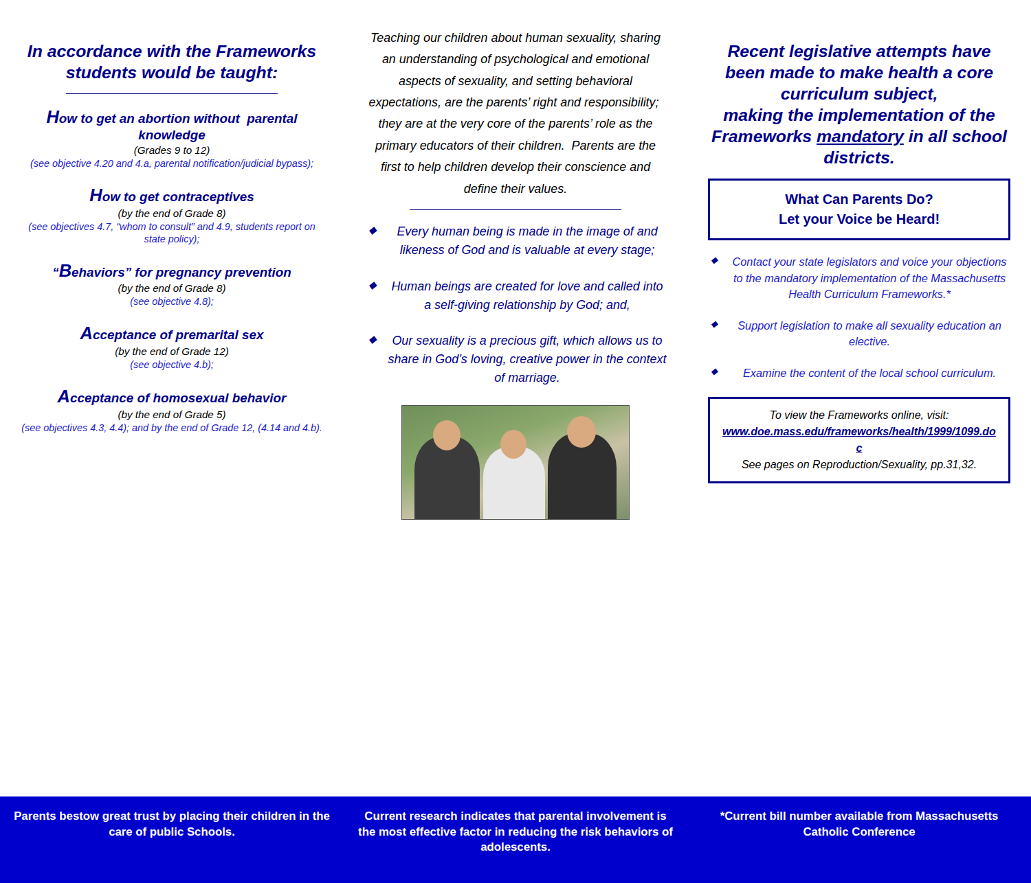In accordance with the Frameworks students would be taught:
How to get an abortion without parental knowledge (Grades 9 to 12) (see objective 4.20 and 4.a, parental notification/judicial bypass);
How to get contraceptives (by the end of Grade 8) (see objectives 4.7, “whom to consult” and 4.9, students report on state policy);
“Behaviors” for pregnancy prevention (by the end of Grade 8) (see objective 4.8);
Acceptance of premarital sex (by the end of Grade 12) (see objective 4.b);
Acceptance of homosexual behavior (by the end of Grade 5) (see objectives 4.3, 4.4); and by the end of Grade 12, (4.14 and 4.b).
Teaching our children about human sexuality, sharing an understanding of psychological and emotional aspects of sexuality, and setting behavioral expectations, are the parents’ right and responsibility; they are at the very core of the parents’ role as the primary educators of their children. Parents are the first to help children develop their conscience and define their values.
Every human being is made in the image of and likeness of God and is valuable at every stage;
Human beings are created for love and called into a self-giving relationship by God; and,
Our sexuality is a precious gift, which allows us to share in God’s loving, creative power in the context of marriage.
Recent legislative attempts have been made to make health a core curriculum subject,
making the implementation of the Frameworks mandatory in all school districts.
What Can Parents Do?
Let your Voice be Heard!
Contact your state legislators and voice your objections to the mandatory implementation of the Massachusetts Health Curriculum Frameworks.*
Support legislation to make all sexuality education an elective.
Examine the content of the local school curriculum.
To view the Frameworks online, visit: www.doe.mass.edu/frameworks/health/1999/1099.doc See pages on Reproduction/Sexuality, pp.31,32.
Parents bestow great trust by placing their children in the care of public Schools.
Current research indicates that parental involvement is the most effective factor in reducing the risk behaviors of adolescents.
*Current bill number available from Massachusetts Catholic Conference